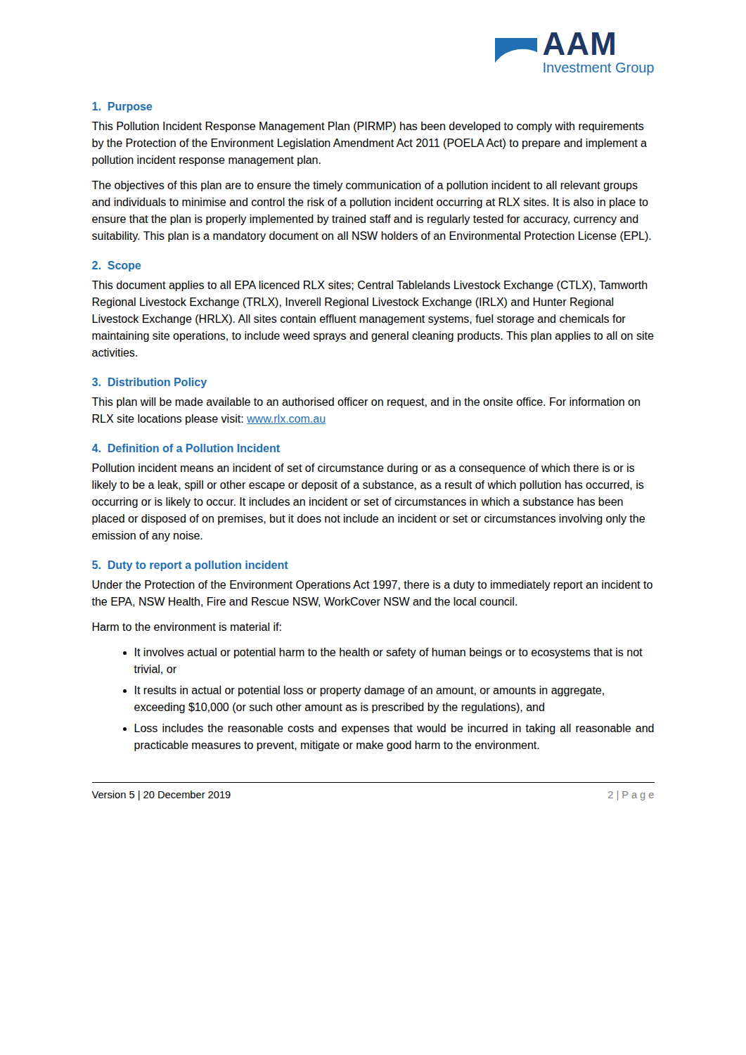AAM
Investment Group
1. Purpose
This Pollution Incident Response Management Plan (PIRMP) has been developed to comply with requirements by the Protection of the Environment Legislation Amendment Act 2011 (POELA Act) to prepare and implement a pollution incident response management plan.
The objectives of this plan are to ensure the timely communication of a pollution incident to all relevant groups and individuals to minimise and control the risk of a pollution incident occurring at RLX sites. It is also in place to ensure that the plan is properly implemented by trained staff and is regularly tested for accuracy, currency and suitability. This plan is a mandatory document on all NSW holders of an Environmental Protection License (EPL).
2. Scope
This document applies to all EPA licenced RLX sites; Central Tablelands Livestock Exchange (CTLX), Tamworth Regional Livestock Exchange (TRLX), Inverell Regional Livestock Exchange (IRLX) and Hunter Regional Livestock Exchange (HRLX). All sites contain effluent management systems, fuel storage and chemicals for maintaining site operations, to include weed sprays and general cleaning products. This plan applies to all on site activities.
3. Distribution Policy
This plan will be made available to an authorised officer on request, and in the onsite office. For information on RLX site locations please visit: www.rlx.com.au
4. Definition of a Pollution Incident
Pollution incident means an incident of set of circumstance during or as a consequence of which there is or is likely to be a leak, spill or other escape or deposit of a substance, as a result of which pollution has occurred, is occurring or is likely to occur. It includes an incident or set of circumstances in which a substance has been placed or disposed of on premises, but it does not include an incident or set or circumstances involving only the emission of any noise.
5. Duty to report a pollution incident
Under the Protection of the Environment Operations Act 1997, there is a duty to immediately report an incident to the EPA, NSW Health, Fire and Rescue NSW, WorkCover NSW and the local council.
Harm to the environment is material if:
It involves actual or potential harm to the health or safety of human beings or to ecosystems that is not trivial, or
It results in actual or potential loss or property damage of an amount, or amounts in aggregate, exceeding $10,000 (or such other amount as is prescribed by the regulations), and
Loss includes the reasonable costs and expenses that would be incurred in taking all reasonable and practicable measures to prevent, mitigate or make good harm to the environment.
Version 5 | 20 December 2019 2 | P a g e